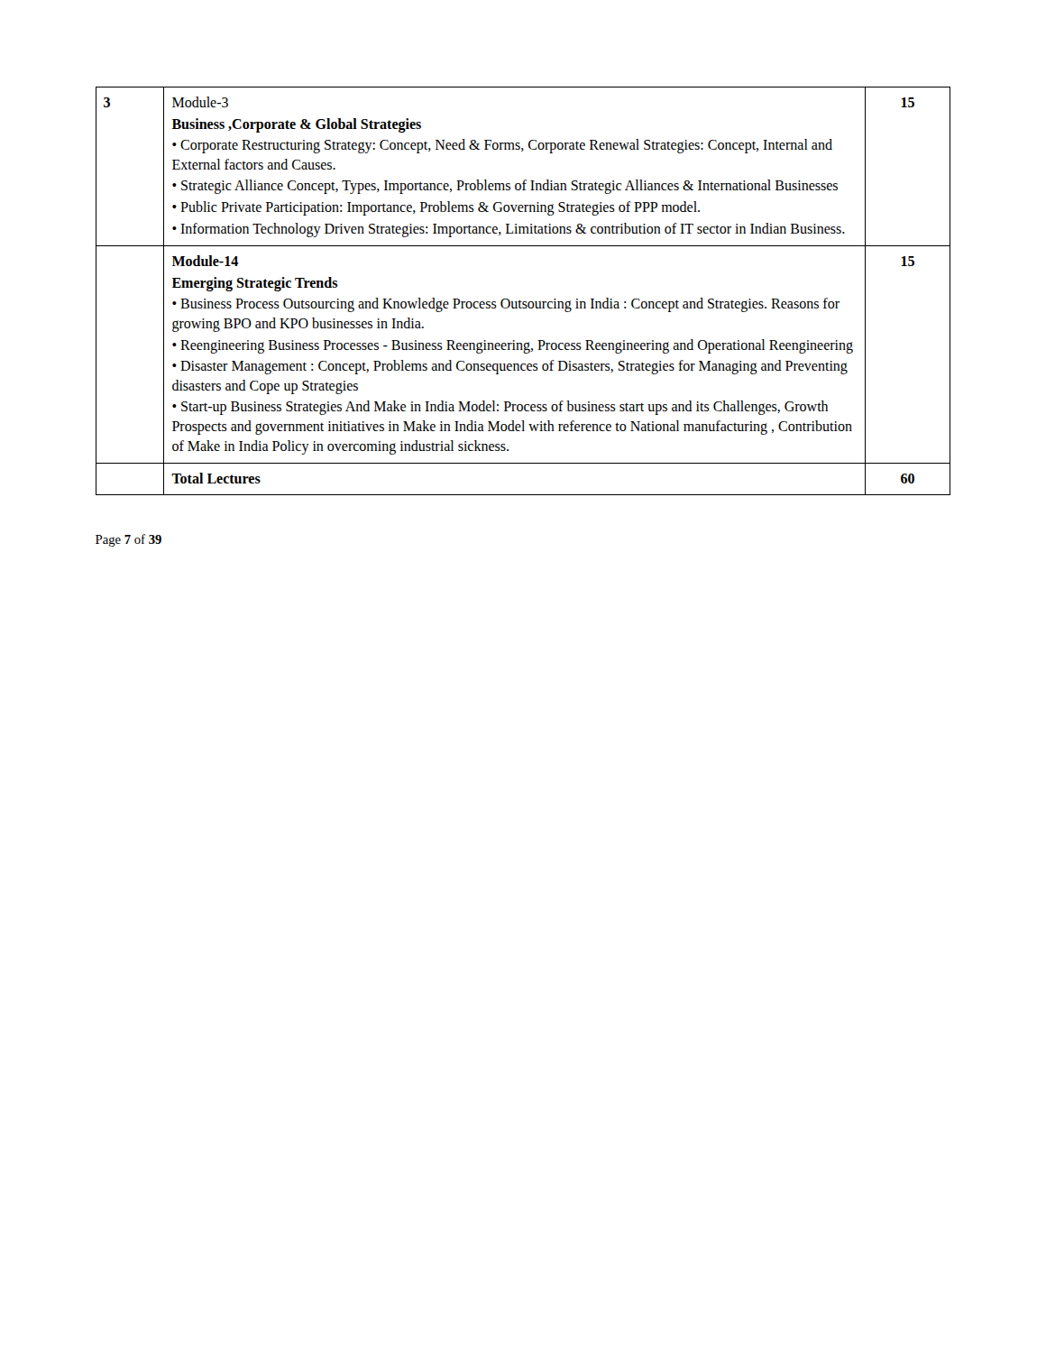| 3 | Module-3 Business ,Corporate & Global Strategies Corporate Restructuring Strategy: Concept, Need & Forms, Corporate Renewal Strategies: Concept, Internal and External factors and Causes. Strategic Alliance Concept, Types, Importance, Problems of Indian Strategic Alliances & International Businesses Public Private Participation: Importance, Problems & Governing Strategies of PPP model. Information Technology Driven Strategies: Importance, Limitations & contribution of IT sector in Indian Business. | 15 |
| | Module-14 Emerging Strategic Trends Business Process Outsourcing and Knowledge Process Outsourcing in India : Concept and Strategies. Reasons for growing BPO and KPO businesses in India. Reengineering Business Processes - Business Reengineering, Process Reengineering and Operational Reengineering Disaster Management : Concept, Problems and Consequences of Disasters, Strategies for Managing and Preventing disasters and Cope up Strategies Start-up Business Strategies And Make in India Model: Process of business start ups and its Challenges, Growth Prospects and government initiatives in Make in India Model with reference to National manufacturing , Contribution of Make in India Policy in overcoming industrial sickness. | 15 |
| | Total Lectures | 60 |
Page 7 of 39